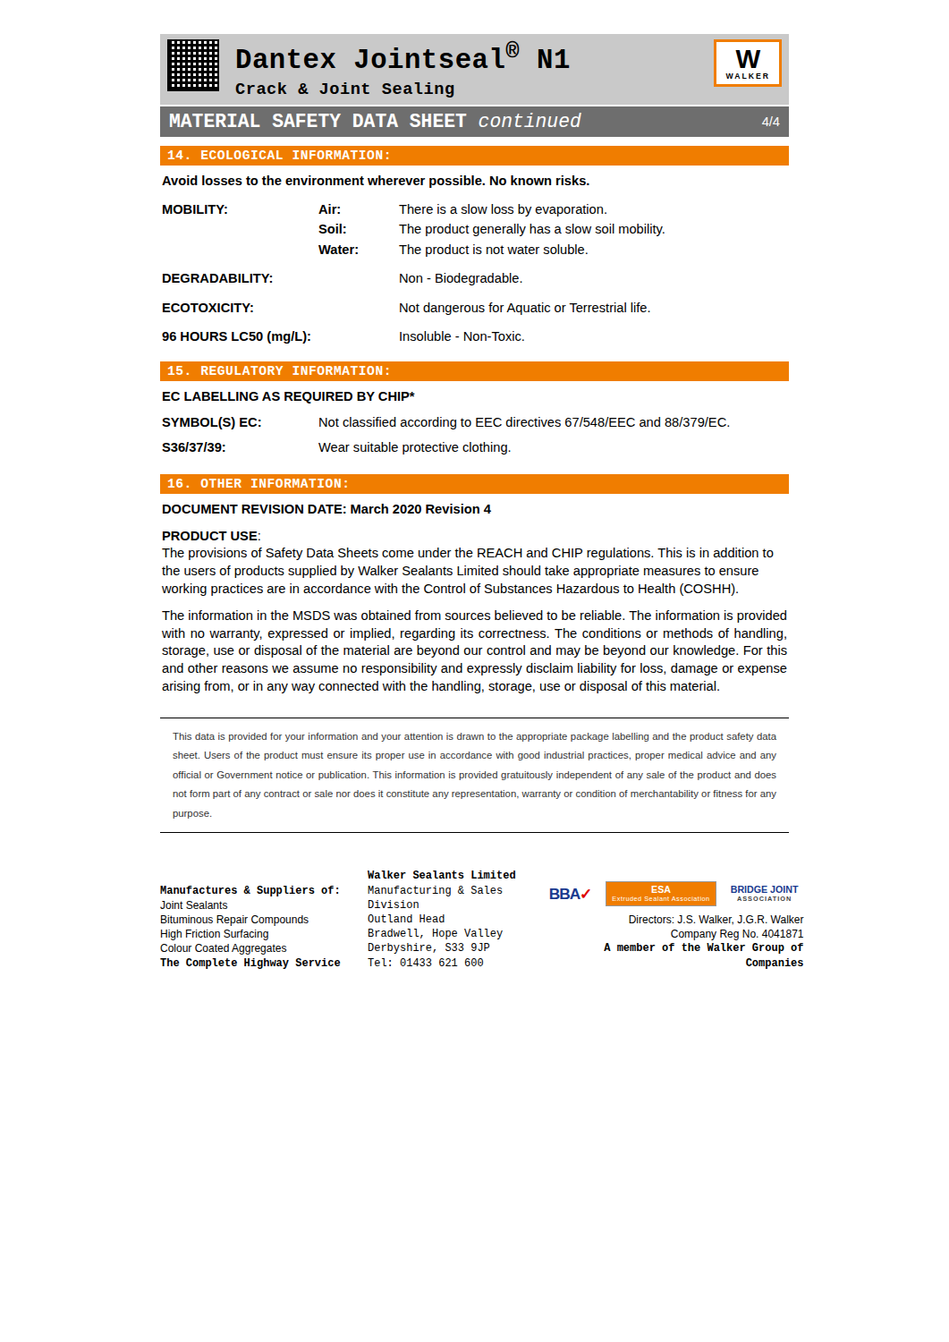Dantex Jointseal® N1
Crack & Joint Sealing
W
WALKER
MATERIAL SAFETY DATA SHEET continued
4/4
14. ECOLOGICAL INFORMATION:
Avoid losses to the environment wherever possible. No known risks.
| MOBILITY: | Air: | There is a slow loss by evaporation. |
| | Soil: | The product generally has a slow soil mobility. |
| | Water: | The product is not water soluble. |
| DEGRADABILITY: | | Non - Biodegradable. |
| ECOTOXICITY: | | Not dangerous for Aquatic or Terrestrial life. |
| 96 HOURS LC50 (mg/L): | | Insoluble - Non-Toxic. |
15. REGULATORY INFORMATION:
EC LABELLING AS REQUIRED BY CHIP*
SYMBOL(S) EC:
Not classified according to EEC directives 67/548/EEC and 88/379/EC.
S36/37/39:
Wear suitable protective clothing.
16. OTHER INFORMATION:
DOCUMENT REVISION DATE: March 2020 Revision 4
PRODUCT USE:
The provisions of Safety Data Sheets come under the REACH and CHIP regulations. This is in addition to the users of products supplied by Walker Sealants Limited should take appropriate measures to ensure working practices are in accordance with the Control of Substances Hazardous to Health (COSHH).
The information in the MSDS was obtained from sources believed to be reliable. The information is provided with no warranty, expressed or implied, regarding its correctness. The conditions or methods of handling, storage, use or disposal of the material are beyond our control and may be beyond our knowledge. For this and other reasons we assume no responsibility and expressly disclaim liability for loss, damage or expense arising from, or in any way connected with the handling, storage, use or disposal of this material.
This data is provided for your information and your attention is drawn to the appropriate package labelling and the product safety data sheet. Users of the product must ensure its proper use in accordance with good industrial practices, proper medical advice and any official or Government notice or publication. This information is provided gratuitously independent of any sale of the product and does not form part of any contract or sale nor does it constitute any representation, warranty or condition of merchantability or fitness for any purpose.
Manufactures & Suppliers of:
Joint Sealants
Bituminous Repair Compounds
High Friction Surfacing
Colour Coated Aggregates
The Complete Highway Service
Walker Sealants Limited
Manufacturing & Sales Division
Outland Head
Bradwell, Hope Valley
Derbyshire, S33 9JP
Tel: 01433 621 600
BBA✓
ESAExtruded Sealant Association
BRIDGE JOINTASSOCIATION
Directors: J.S. Walker, J.G.R. Walker
Company Reg No. 4041871
A member of the Walker Group of Companies